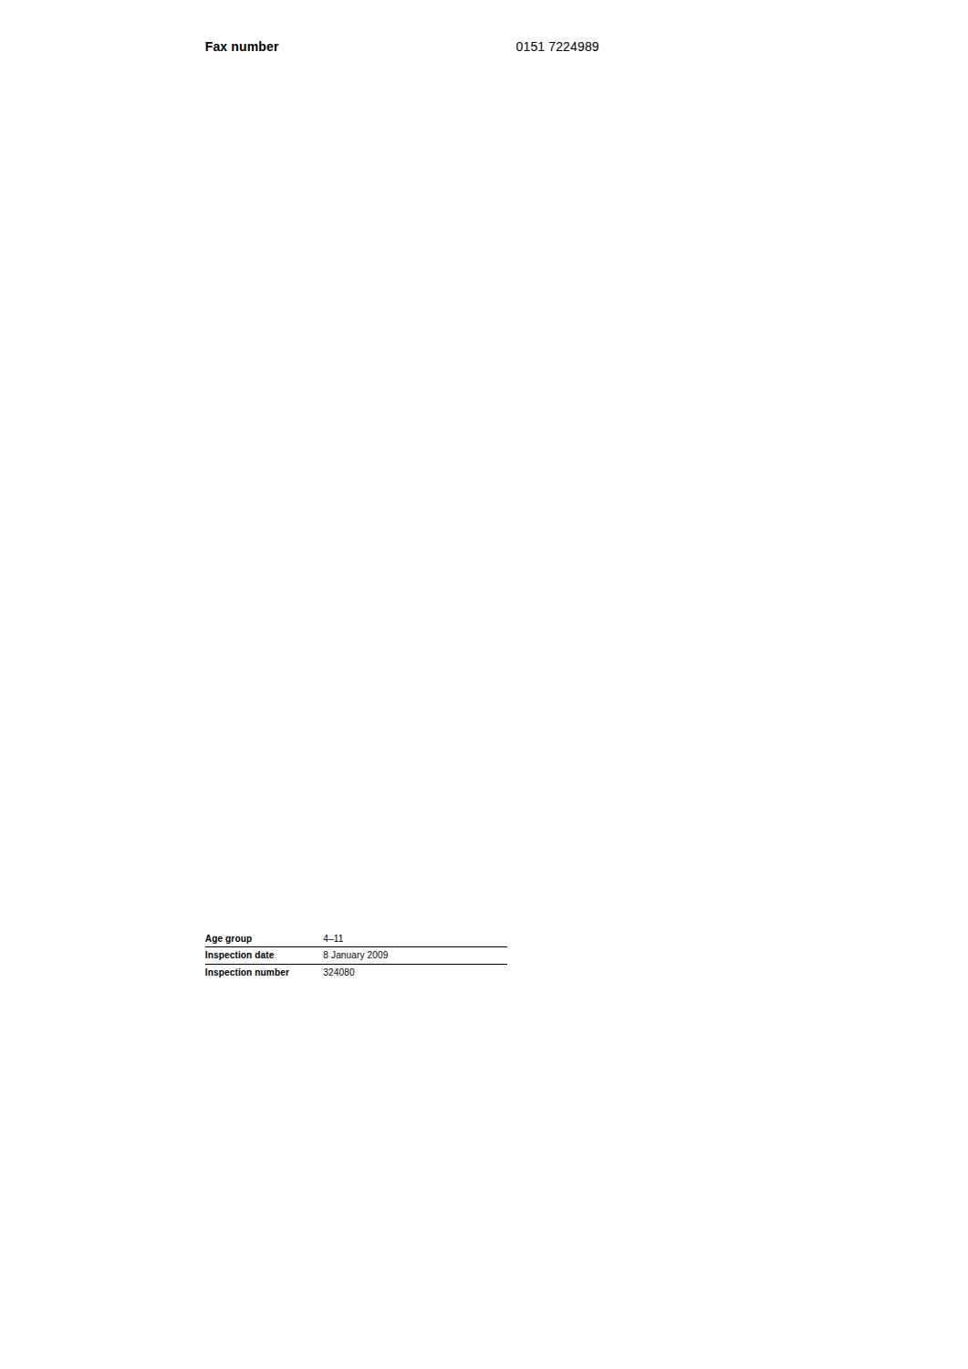Fax number
0151 7224989
| Age group | 4–11 |
| Inspection date | 8 January 2009 |
| Inspection number | 324080 |